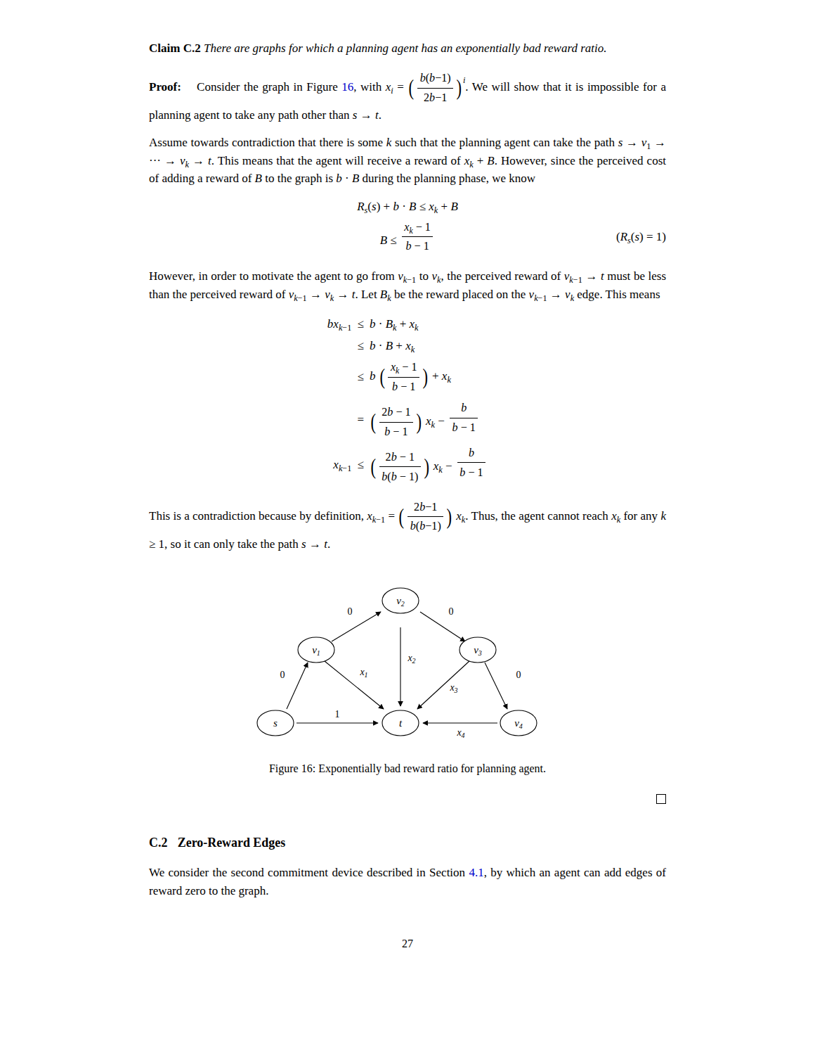Claim C.2 There are graphs for which a planning agent has an exponentially bad reward ratio.
Proof: Consider the graph in Figure 16, with xi = (b(b−1) 2b−1) i. We will show that it is impossible for a planning agent to take any path other than s → t.
Assume towards contradiction that there is some k such that the planning agent can take the path s → v1 → ··· → vk → t. This means that the agent will receive a reward of xk + B. However, since the perceived cost of adding a reward of B to the graph is b · B during the planning phase, we know
Rs(s) + b · B ≤ xk + B
B ≤ xk − 1 b − 1 (Rs(s) = 1)
However, in order to motivate the agent to go from vk−1 to vk, the perceived reward of vk−1 → t must be less than the perceived reward of vk−1 → vk → t. Let Bk be the reward placed on the vk−1 → vk edge. This means
| bx k −1 | ≤ | b · B k + x k |
| | ≤ | b · B + x k |
| | ≤ | b ( x k − 1 b − 1 ) + x k |
| | = | ( 2 b − 1 b − 1 ) x k − b b − 1 |
| x k −1 | ≤ | ( 2 b − 1 b ( b − 1) ) x k − b b − 1 |
This is a contradiction because by definition, xk−1 = (2b−1 b(b−1)) xk. Thus, the agent cannot reach xk for any k ≥ 1, so it can only take the path s → t.
s v1 v2 v3 v4 t 0 0 0 0 1 x1 x2 x3 x4
Figure 16: Exponentially bad reward ratio for planning agent.
C.2 Zero-Reward Edges
We consider the second commitment device described in Section 4.1, by which an agent can add edges of reward zero to the graph.
27